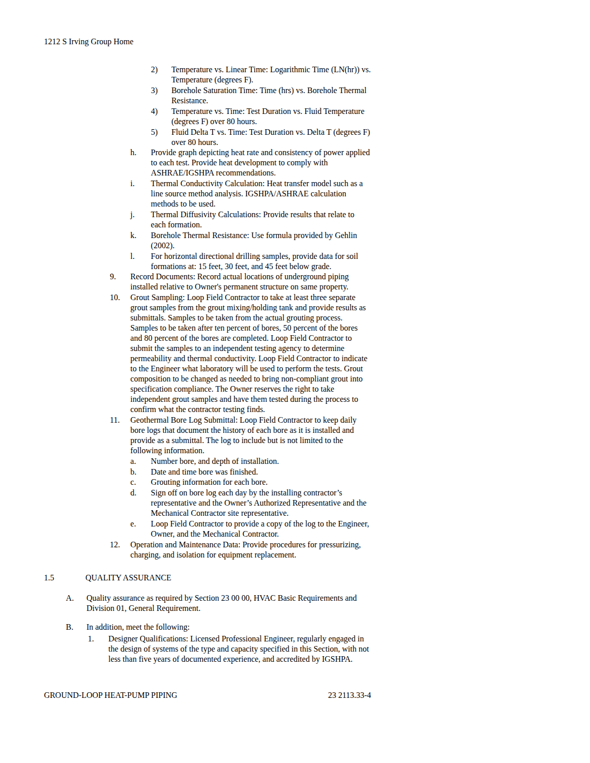1212 S Irving Group Home
2)
Temperature vs. Linear Time: Logarithmic Time (LN(hr)) vs. Temperature (degrees F).
3)
Borehole Saturation Time: Time (hrs) vs. Borehole Thermal Resistance.
4)
Temperature vs. Time: Test Duration vs. Fluid Temperature (degrees F) over 80 hours.
5)
Fluid Delta T vs. Time: Test Duration vs. Delta T (degrees F) over 80 hours.
h.
Provide graph depicting heat rate and consistency of power applied to each test. Provide heat development to comply with ASHRAE/IGSHPA recommendations.
i.
Thermal Conductivity Calculation: Heat transfer model such as a line source method analysis. IGSHPA/ASHRAE calculation methods to be used.
j.
Thermal Diffusivity Calculations: Provide results that relate to each formation.
k.
Borehole Thermal Resistance: Use formula provided by Gehlin (2002).
l.
For horizontal directional drilling samples, provide data for soil formations at: 15 feet, 30 feet, and 45 feet below grade.
9.
Record Documents: Record actual locations of underground piping installed relative to Owner's permanent structure on same property.
10.
Grout Sampling: Loop Field Contractor to take at least three separate grout samples from the grout mixing/holding tank and provide results as submittals. Samples to be taken from the actual grouting process. Samples to be taken after ten percent of bores, 50 percent of the bores and 80 percent of the bores are completed. Loop Field Contractor to submit the samples to an independent testing agency to determine permeability and thermal conductivity. Loop Field Contractor to indicate to the Engineer what laboratory will be used to perform the tests. Grout composition to be changed as needed to bring non-compliant grout into specification compliance. The Owner reserves the right to take independent grout samples and have them tested during the process to confirm what the contractor testing finds.
11.
Geothermal Bore Log Submittal: Loop Field Contractor to keep daily bore logs that document the history of each bore as it is installed and provide as a submittal. The log to include but is not limited to the following information.
a.
Number bore, and depth of installation.
b.
Date and time bore was finished.
c.
Grouting information for each bore.
d.
Sign off on bore log each day by the installing contractor’s representative and the Owner’s Authorized Representative and the Mechanical Contractor site representative.
e.
Loop Field Contractor to provide a copy of the log to the Engineer, Owner, and the Mechanical Contractor.
12.
Operation and Maintenance Data: Provide procedures for pressurizing, charging, and isolation for equipment replacement.
1.5
QUALITY ASSURANCE
A.
Quality assurance as required by Section 23 00 00, HVAC Basic Requirements and Division 01, General Requirement.
B.
In addition, meet the following:
1.
Designer Qualifications: Licensed Professional Engineer, regularly engaged in the design of systems of the type and capacity specified in this Section, with not less than five years of documented experience, and accredited by IGSHPA.
GROUND-LOOP HEAT-PUMP PIPING
23 2113.33-4